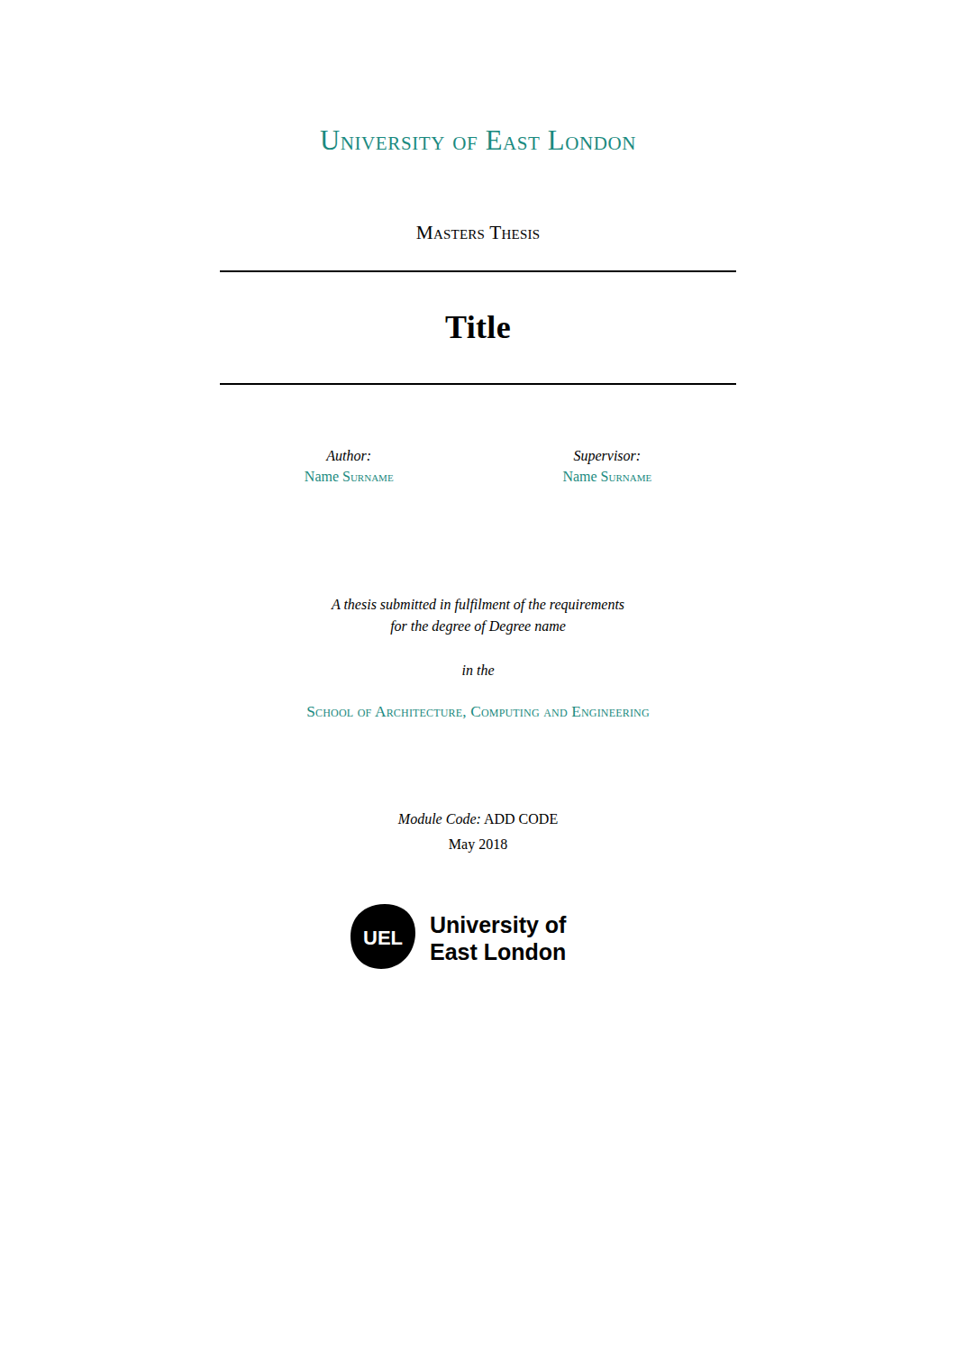University of East London
Masters Thesis
Title
| Author: Name Surname | Supervisor: Name Surname |
A thesis submitted in fulfilment of the requirements
for the degree of Degree name
in the
School of Architecture, Computing and Engineering
Module Code: ADD CODE
May 2018
UEL University of East London